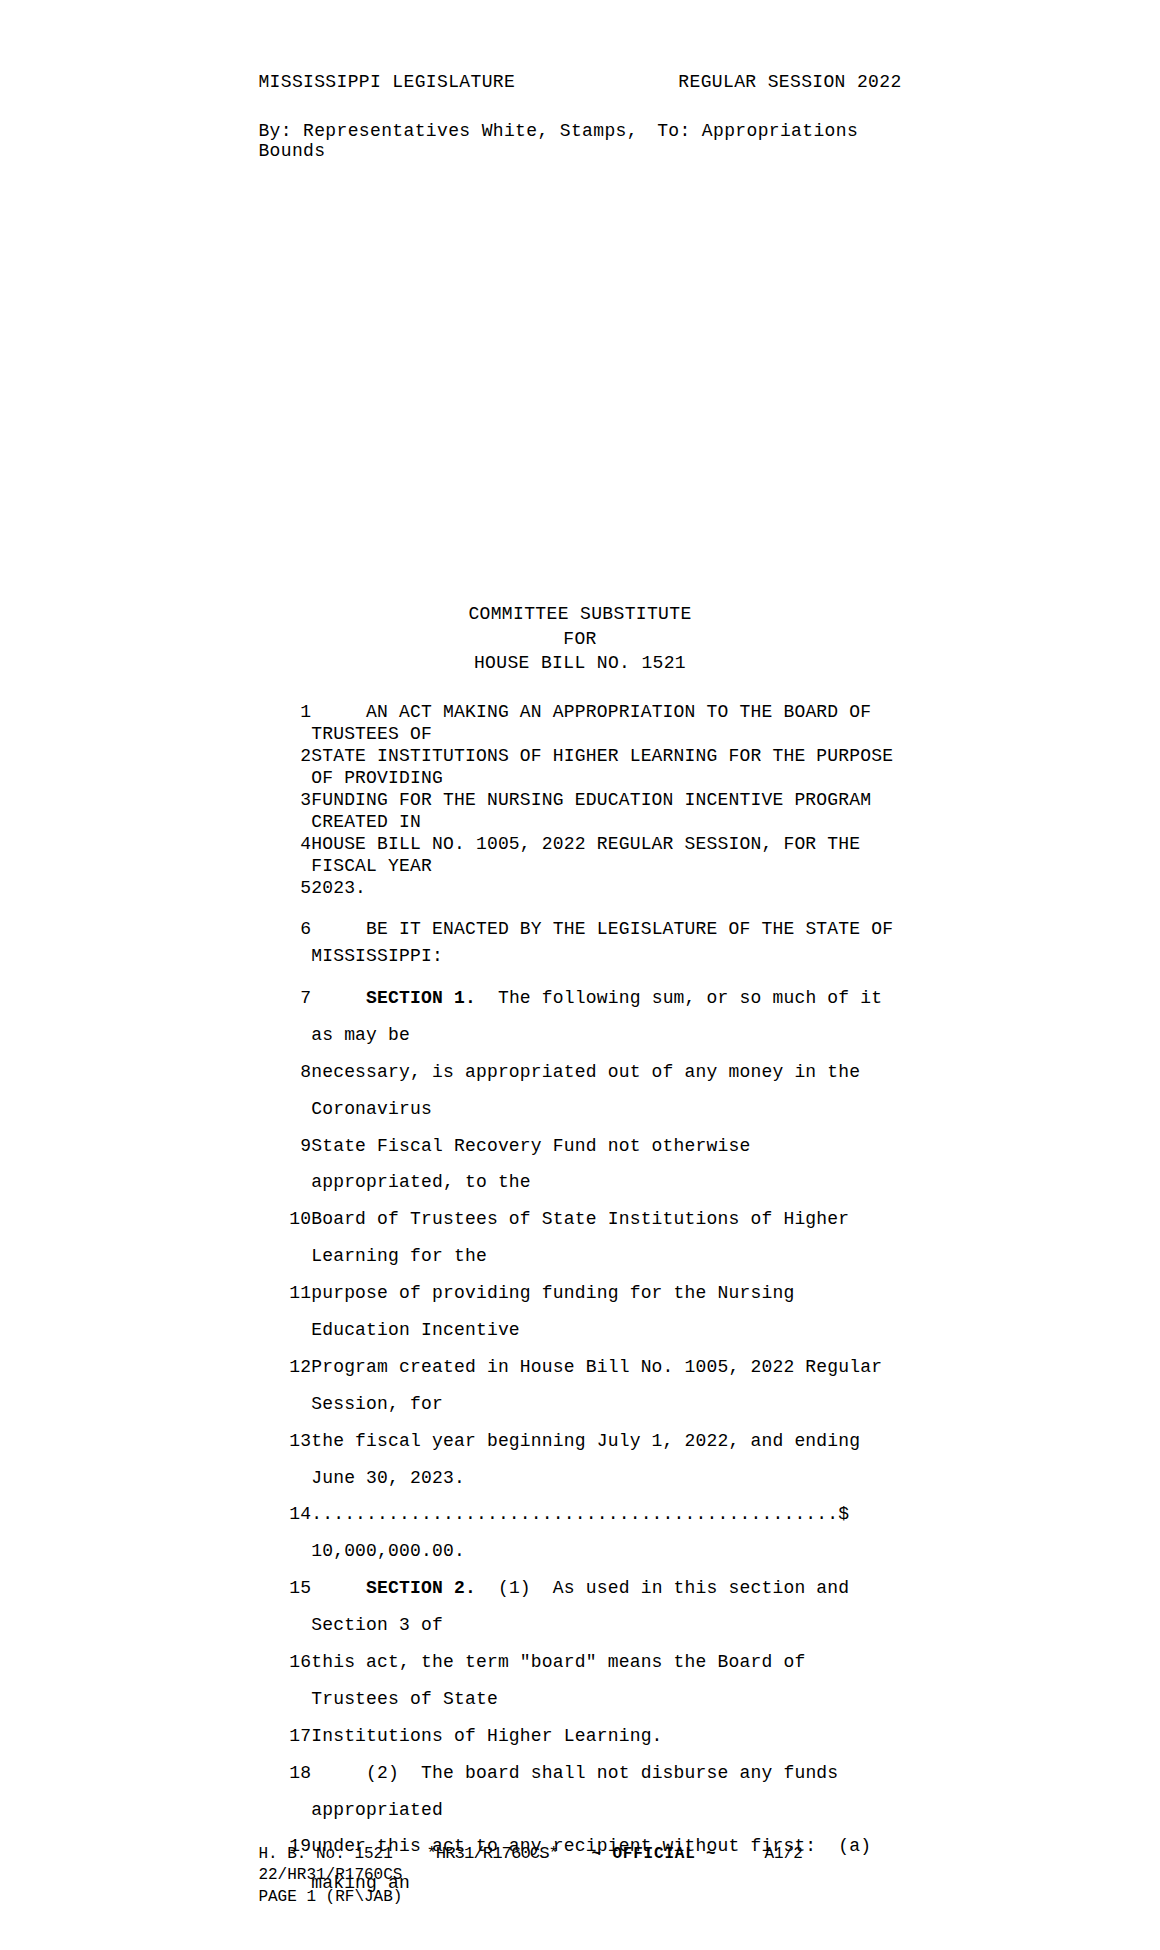MISSISSIPPI LEGISLATURE
REGULAR SESSION 2022
By: Representatives White, Stamps, Bounds
To: Appropriations
COMMITTEE SUBSTITUTE
FOR
HOUSE BILL NO. 1521
| 1 | AN ACT MAKING AN APPROPRIATION TO THE BOARD OF TRUSTEES OF |
| 2 | STATE INSTITUTIONS OF HIGHER LEARNING FOR THE PURPOSE OF PROVIDING |
| 3 | FUNDING FOR THE NURSING EDUCATION INCENTIVE PROGRAM CREATED IN |
| 4 | HOUSE BILL NO. 1005, 2022 REGULAR SESSION, FOR THE FISCAL YEAR |
| 5 | 2023. |
| 6 | BE IT ENACTED BY THE LEGISLATURE OF THE STATE OF MISSISSIPPI: |
| 7 | SECTION 1. The following sum, or so much of it as may be |
| 8 | necessary, is appropriated out of any money in the Coronavirus |
| 9 | State Fiscal Recovery Fund not otherwise appropriated, to the |
| 10 | Board of Trustees of State Institutions of Higher Learning for the |
| 11 | purpose of providing funding for the Nursing Education Incentive |
| 12 | Program created in House Bill No. 1005, 2022 Regular Session, for |
| 13 | the fiscal year beginning July 1, 2022, and ending June 30, 2023. |
| 14 | ................................................$ 10,000,000.00. |
| 15 | SECTION 2. (1) As used in this section and Section 3 of |
| 16 | this act, the term "board" means the Board of Trustees of State |
| 17 | Institutions of Higher Learning. |
| 18 | (2) The board shall not disburse any funds appropriated |
| 19 | under this act to any recipient without first: (a) making an |
H. B. No. 1521 *HR31/R1760CS* ~ OFFICIAL ~ A1/2
22/HR31/R1760CS
PAGE 1 (RF\JAB)